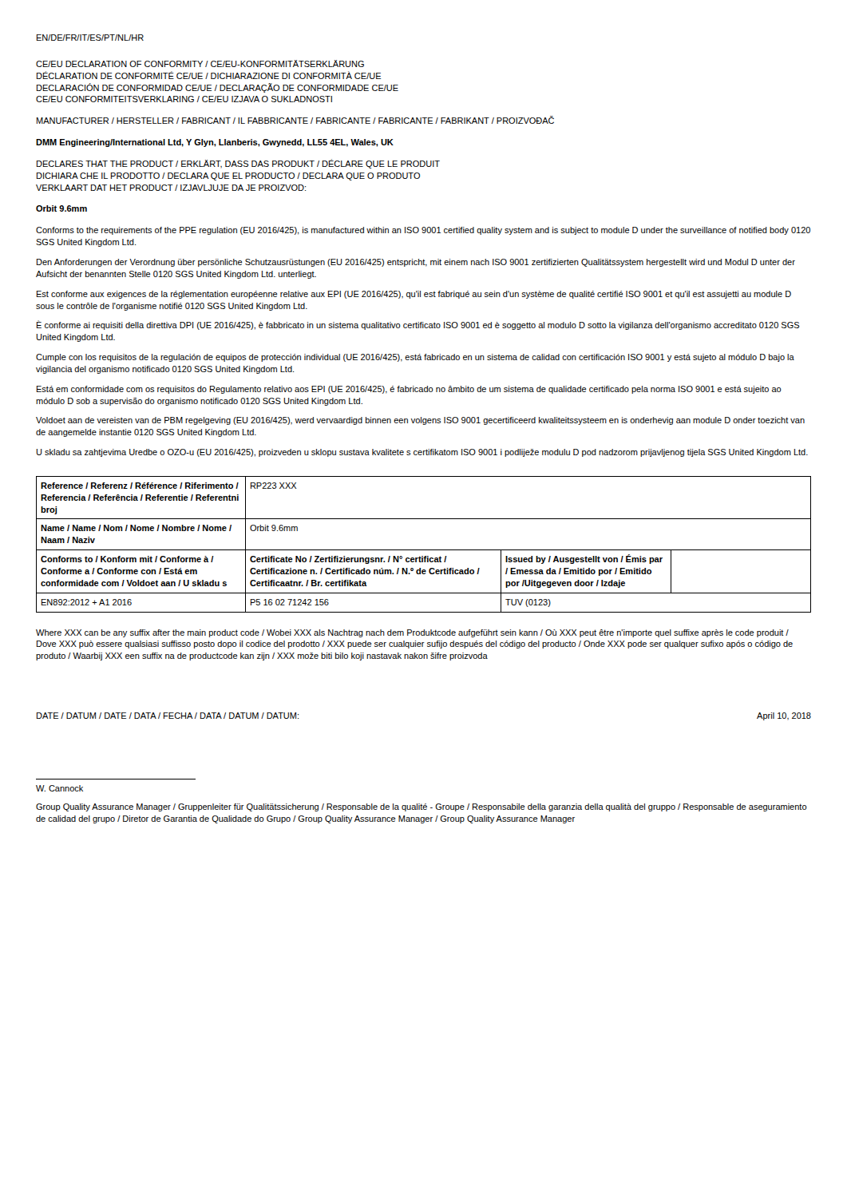EN/DE/FR/IT/ES/PT/NL/HR
CE/EU DECLARATION OF CONFORMITY / CE/EU-KONFORMITÄTSERKLÄRUNG
DÉCLARATION DE CONFORMITÉ CE/UE / DICHIARAZIONE DI CONFORMITÀ CE/UE
DECLARACIÓN DE CONFORMIDAD CE/UE / DECLARAÇÃO DE CONFORMIDADE CE/UE
CE/EU CONFORMITEITSVERKLARING / CE/EU IZJAVA O SUKLADNOSTI
MANUFACTURER / HERSTELLER / FABRICANT / IL FABBRICANTE / FABRICANTE / FABRICANTE / FABRIKANT / PROIZVOĐAČ
DMM Engineering/International Ltd, Y Glyn, Llanberis, Gwynedd, LL55 4EL, Wales, UK
DECLARES THAT THE PRODUCT / ERKLÄRT, DASS DAS PRODUKT / DÉCLARE QUE LE PRODUIT
DICHIARA CHE IL PRODOTTO / DECLARA QUE EL PRODUCTO / DECLARA QUE O PRODUTO
VERKLAART DAT HET PRODUCT / IZJAVLJUJE DA JE PROIZVOD:
Orbit 9.6mm
Conforms to the requirements of the PPE regulation (EU 2016/425), is manufactured within an ISO 9001 certified quality system and is subject to module D under the surveillance of notified body 0120 SGS United Kingdom Ltd.
Den Anforderungen der Verordnung über persönliche Schutzausrüstungen (EU 2016/425) entspricht, mit einem nach ISO 9001 zertifizierten Qualitätssystem hergestellt wird und Modul D unter der Aufsicht der benannten Stelle 0120 SGS United Kingdom Ltd. unterliegt.
Est conforme aux exigences de la réglementation européenne relative aux EPI (UE 2016/425), qu'il est fabriqué au sein d'un système de qualité certifié ISO 9001 et qu'il est assujetti au module D sous le contrôle de l'organisme notifié 0120 SGS United Kingdom Ltd.
È conforme ai requisiti della direttiva DPI (UE 2016/425), è fabbricato in un sistema qualitativo certificato ISO 9001 ed è soggetto al modulo D sotto la vigilanza dell'organismo accreditato 0120 SGS United Kingdom Ltd.
Cumple con los requisitos de la regulación de equipos de protección individual (UE 2016/425), está fabricado en un sistema de calidad con certificación ISO 9001 y está sujeto al módulo D bajo la vigilancia del organismo notificado 0120 SGS United Kingdom Ltd.
Está em conformidade com os requisitos do Regulamento relativo aos EPI (UE 2016/425), é fabricado no âmbito de um sistema de qualidade certificado pela norma ISO 9001 e está sujeito ao módulo D sob a supervisão do organismo notificado 0120 SGS United Kingdom Ltd.
Voldoet aan de vereisten van de PBM regelgeving (EU 2016/425), werd vervaardigd binnen een volgens ISO 9001 gecertificeerd kwaliteitssysteem en is onderhevig aan module D onder toezicht van de aangemelde instantie 0120 SGS United Kingdom Ltd.
U skladu sa zahtjevima Uredbe o OZO-u (EU 2016/425), proizveden u sklopu sustava kvalitete s certifikatom ISO 9001 i podliježe modulu D pod nadzorom prijavljenog tijela SGS United Kingdom Ltd.
| Reference / Referenz / Référence / Riferimento / Referencia / Referência / Referentie / Referentni broj | RP223 XXX |
| Name / Name / Nom / Nome / Nombre / Nome / Naam / Naziv | Orbit 9.6mm |
| Conforms to / Konform mit / Conforme à / Conforme a / Conforme con / Está em conformidade com / Voldoet aan / U skladu s | Certificate No / Zertifizierungsnr. / N° certificat / Certificazione n. / Certificado núm. / N.º de Certificado / Certificaatnr. / Br. certifikata | Issued by / Ausgestellt von / Émis par / Emessa da / Emitido por / Emitido por /Uitgegeven door / Izdaje | |
| EN892:2012 + A1 2016 | P5 16 02 71242 156 | TUV (0123) |
Where XXX can be any suffix after the main product code / Wobei XXX als Nachtrag nach dem Produktcode aufgeführt sein kann / Où XXX peut être n'importe quel suffixe après le code produit / Dove XXX può essere qualsiasi suffisso posto dopo il codice del prodotto / XXX puede ser cualquier sufijo después del código del producto / Onde XXX pode ser qualquer sufixo após o código de produto / Waarbij XXX een suffix na de productcode kan zijn / XXX može biti bilo koji nastavak nakon šifre proizvoda
DATE / DATUM / DATE / DATA / FECHA / DATA / DATUM / DATUM:
April 10, 2018
W. Cannock
Group Quality Assurance Manager / Gruppenleiter für Qualitätssicherung / Responsable de la qualité - Groupe / Responsabile della garanzia della qualità del gruppo / Responsable de aseguramiento de calidad del grupo / Diretor de Garantia de Qualidade do Grupo / Group Quality Assurance Manager / Group Quality Assurance Manager